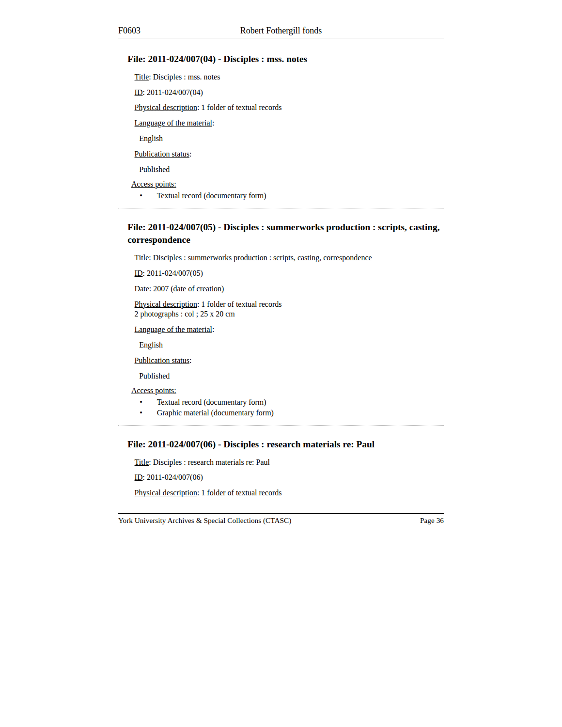F0603
Robert Fothergill fonds
File: 2011-024/007(04) - Disciples : mss. notes
Title: Disciples : mss. notes
ID: 2011-024/007(04)
Physical description: 1 folder of textual records
Language of the material:
English
Publication status:
Published
Access points:
Textual record (documentary form)
File: 2011-024/007(05) - Disciples : summerworks production : scripts, casting, correspondence
Title: Disciples : summerworks production : scripts, casting, correspondence
ID: 2011-024/007(05)
Date: 2007 (date of creation)
Physical description: 1 folder of textual records
2 photographs : col ; 25 x 20 cm
Language of the material:
English
Publication status:
Published
Access points:
Textual record (documentary form)
Graphic material (documentary form)
File: 2011-024/007(06) - Disciples : research materials re: Paul
Title: Disciples : research materials re: Paul
ID: 2011-024/007(06)
Physical description: 1 folder of textual records
York University Archives & Special Collections (CTASC)
Page 36